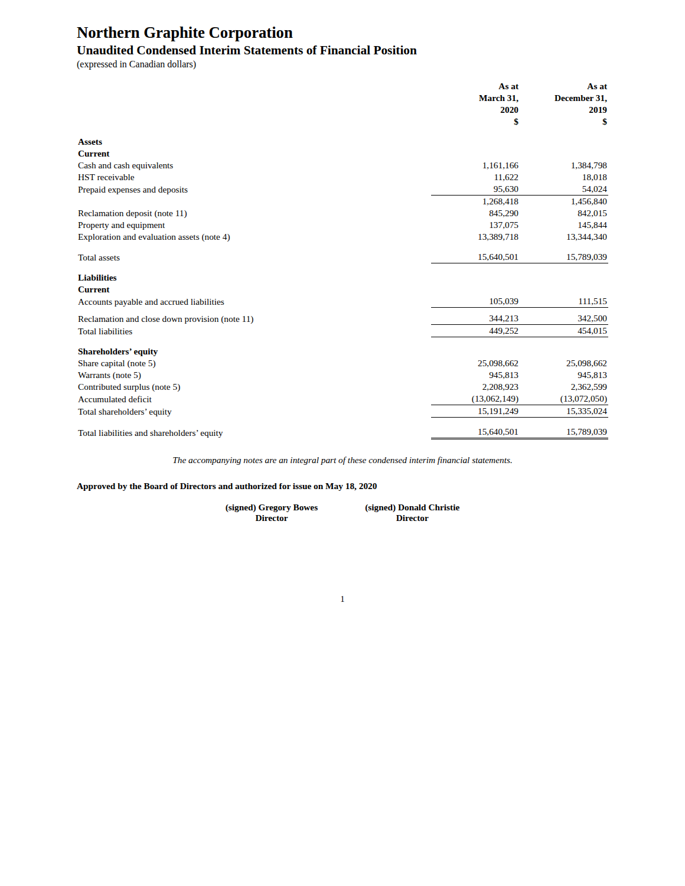Northern Graphite Corporation
Unaudited Condensed Interim Statements of Financial Position
(expressed in Canadian dollars)
| | As at | As at |
| | March 31, | December 31, |
| | 2020 | 2019 |
| | $ | $ |
| Assets | | |
| Current | | |
| Cash and cash equivalents | 1,161,166 | 1,384,798 |
| HST receivable | 11,622 | 18,018 |
| Prepaid expenses and deposits | 95,630 | 54,024 |
| | 1,268,418 | 1,456,840 |
| Reclamation deposit (note 11) | 845,290 | 842,015 |
| Property and equipment | 137,075 | 145,844 |
| Exploration and evaluation assets (note 4) | 13,389,718 | 13,344,340 |
| Total assets | 15,640,501 | 15,789,039 |
| Liabilities | | |
| Current | | |
| Accounts payable and accrued liabilities | 105,039 | 111,515 |
| Reclamation and close down provision (note 11) | 344,213 | 342,500 |
| Total liabilities | 449,252 | 454,015 |
| Shareholders’ equity | | |
| Share capital (note 5) | 25,098,662 | 25,098,662 |
| Warrants (note 5) | 945,813 | 945,813 |
| Contributed surplus (note 5) | 2,208,923 | 2,362,599 |
| Accumulated deficit | (13,062,149) | (13,072,050) |
| Total shareholders’ equity | 15,191,249 | 15,335,024 |
| Total liabilities and shareholders’ equity | 15,640,501 | 15,789,039 |
The accompanying notes are an integral part of these condensed interim financial statements.
Approved by the Board of Directors and authorized for issue on May 18, 2020
| (signed) Gregory Bowes | (signed) Donald Christie |
| Director | Director |
1